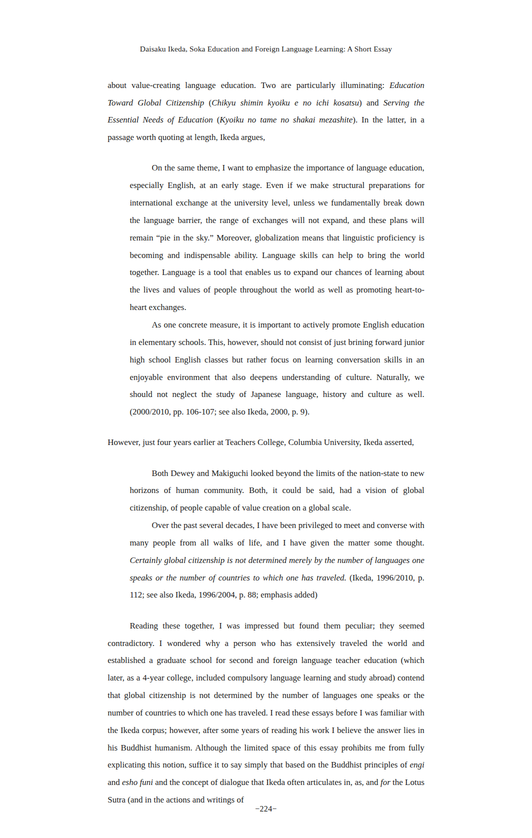Daisaku Ikeda, Soka Education and Foreign Language Learning: A Short Essay
about value-creating language education. Two are particularly illuminating: Education Toward Global Citizenship (Chikyu shimin kyoiku e no ichi kosatsu) and Serving the Essential Needs of Education (Kyoiku no tame no shakai mezashite). In the latter, in a passage worth quoting at length, Ikeda argues,
On the same theme, I want to emphasize the importance of language education, especially English, at an early stage. Even if we make structural preparations for international exchange at the university level, unless we fundamentally break down the language barrier, the range of exchanges will not expand, and these plans will remain “pie in the sky.” Moreover, globalization means that linguistic proficiency is becoming and indispensable ability. Language skills can help to bring the world together. Language is a tool that enables us to expand our chances of learning about the lives and values of people throughout the world as well as promoting heart-to-heart exchanges.
As one concrete measure, it is important to actively promote English education in elementary schools. This, however, should not consist of just brining forward junior high school English classes but rather focus on learning conversation skills in an enjoyable environment that also deepens understanding of culture. Naturally, we should not neglect the study of Japanese language, history and culture as well. (2000/2010, pp. 106-107; see also Ikeda, 2000, p. 9).
However, just four years earlier at Teachers College, Columbia University, Ikeda asserted,
Both Dewey and Makiguchi looked beyond the limits of the nation-state to new horizons of human community. Both, it could be said, had a vision of global citizenship, of people capable of value creation on a global scale.
Over the past several decades, I have been privileged to meet and converse with many people from all walks of life, and I have given the matter some thought. Certainly global citizenship is not determined merely by the number of languages one speaks or the number of countries to which one has traveled. (Ikeda, 1996/2010, p. 112; see also Ikeda, 1996/2004, p. 88; emphasis added)
Reading these together, I was impressed but found them peculiar; they seemed contradictory. I wondered why a person who has extensively traveled the world and established a graduate school for second and foreign language teacher education (which later, as a 4-year college, included compulsory language learning and study abroad) contend that global citizenship is not determined by the number of languages one speaks or the number of countries to which one has traveled. I read these essays before I was familiar with the Ikeda corpus; however, after some years of reading his work I believe the answer lies in his Buddhist humanism. Although the limited space of this essay prohibits me from fully explicating this notion, suffice it to say simply that based on the Buddhist principles of engi and esho funi and the concept of dialogue that Ikeda often articulates in, as, and for the Lotus Sutra (and in the actions and writings of
−224−